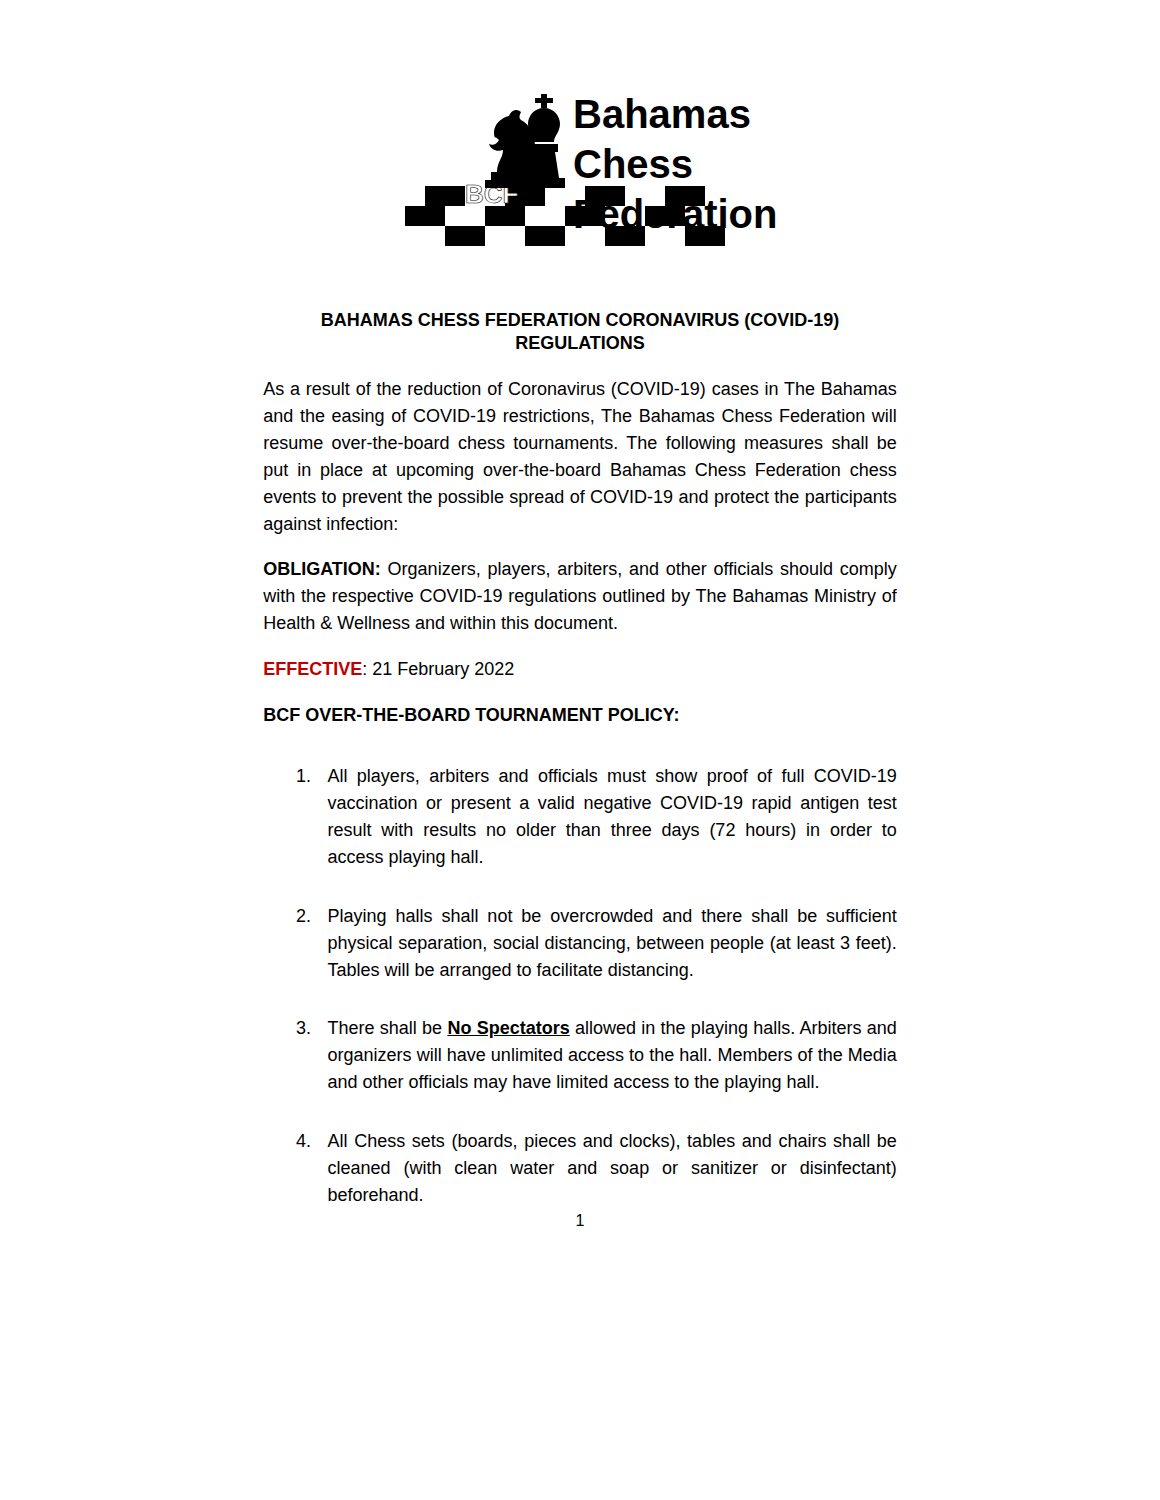BCF Bahamas Chess Federation
BAHAMAS CHESS FEDERATION CORONAVIRUS (COVID-19) REGULATIONS
As a result of the reduction of Coronavirus (COVID-19) cases in The Bahamas and the easing of COVID-19 restrictions, The Bahamas Chess Federation will resume over-the-board chess tournaments. The following measures shall be put in place at upcoming over-the-board Bahamas Chess Federation chess events to prevent the possible spread of COVID-19 and protect the participants against infection:
OBLIGATION: Organizers, players, arbiters, and other officials should comply with the respective COVID-19 regulations outlined by The Bahamas Ministry of Health & Wellness and within this document.
EFFECTIVE: 21 February 2022
BCF OVER-THE-BOARD TOURNAMENT POLICY:
All players, arbiters and officials must show proof of full COVID-19 vaccination or present a valid negative COVID-19 rapid antigen test result with results no older than three days (72 hours) in order to access playing hall.
Playing halls shall not be overcrowded and there shall be sufficient physical separation, social distancing, between people (at least 3 feet). Tables will be arranged to facilitate distancing.
There shall be No Spectators allowed in the playing halls. Arbiters and organizers will have unlimited access to the hall. Members of the Media and other officials may have limited access to the playing hall.
All Chess sets (boards, pieces and clocks), tables and chairs shall be cleaned (with clean water and soap or sanitizer or disinfectant) beforehand.
1